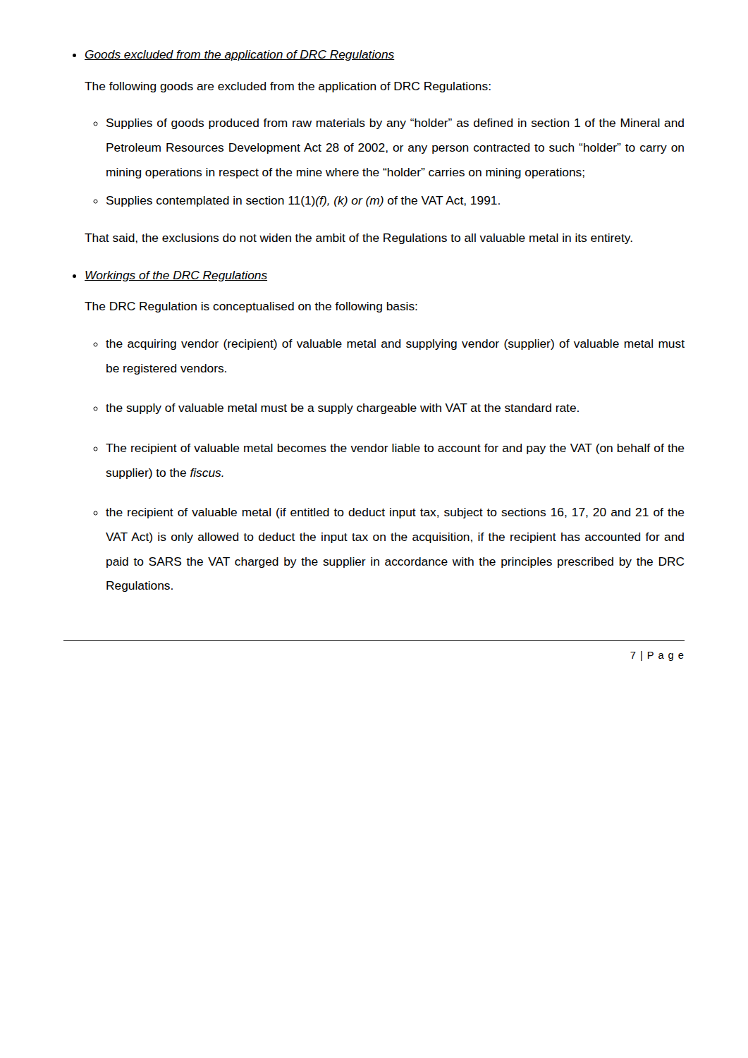Goods excluded from the application of DRC Regulations
The following goods are excluded from the application of DRC Regulations:
Supplies of goods produced from raw materials by any “holder” as defined in section 1 of the Mineral and Petroleum Resources Development Act 28 of 2002, or any person contracted to such “holder” to carry on mining operations in respect of the mine where the “holder” carries on mining operations;
Supplies contemplated in section 11(1)(f), (k) or (m) of the VAT Act, 1991.
That said, the exclusions do not widen the ambit of the Regulations to all valuable metal in its entirety.
Workings of the DRC Regulations
The DRC Regulation is conceptualised on the following basis:
the acquiring vendor (recipient) of valuable metal and supplying vendor (supplier) of valuable metal must be registered vendors.
the supply of valuable metal must be a supply chargeable with VAT at the standard rate.
The recipient of valuable metal becomes the vendor liable to account for and pay the VAT (on behalf of the supplier) to the fiscus.
the recipient of valuable metal (if entitled to deduct input tax, subject to sections 16, 17, 20 and 21 of the VAT Act) is only allowed to deduct the input tax on the acquisition, if the recipient has accounted for and paid to SARS the VAT charged by the supplier in accordance with the principles prescribed by the DRC Regulations.
7 | P a g e